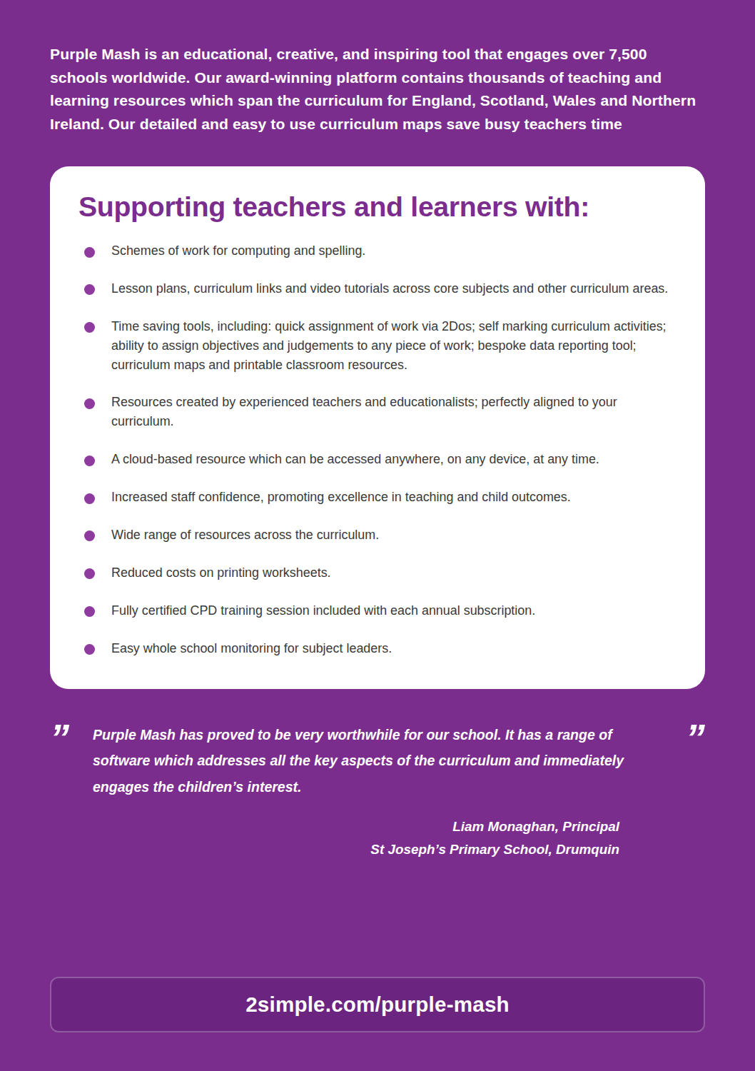Purple Mash is an educational, creative, and inspiring tool that engages over 7,500 schools worldwide. Our award-winning platform contains thousands of teaching and learning resources which span the curriculum for England, Scotland, Wales and Northern Ireland. Our detailed and easy to use curriculum maps save busy teachers time
Supporting teachers and learners with:
Schemes of work for computing and spelling.
Lesson plans, curriculum links and video tutorials across core subjects and other curriculum areas.
Time saving tools, including: quick assignment of work via 2Dos; self marking curriculum activities; ability to assign objectives and judgements to any piece of work; bespoke data reporting tool; curriculum maps and printable classroom resources.
Resources created by experienced teachers and educationalists; perfectly aligned to your curriculum.
A cloud-based resource which can be accessed anywhere, on any device, at any time.
Increased staff confidence, promoting excellence in teaching and child outcomes.
Wide range of resources across the curriculum.
Reduced costs on printing worksheets.
Fully certified CPD training session included with each annual subscription.
Easy whole school monitoring for subject leaders.
”
Purple Mash has proved to be very worthwhile for our school. It has a range of software which addresses all the key aspects of the curriculum and immediately engages the children’s interest.
”
Liam Monaghan, Principal
St Joseph’s Primary School, Drumquin
2simple.com/purple-mash